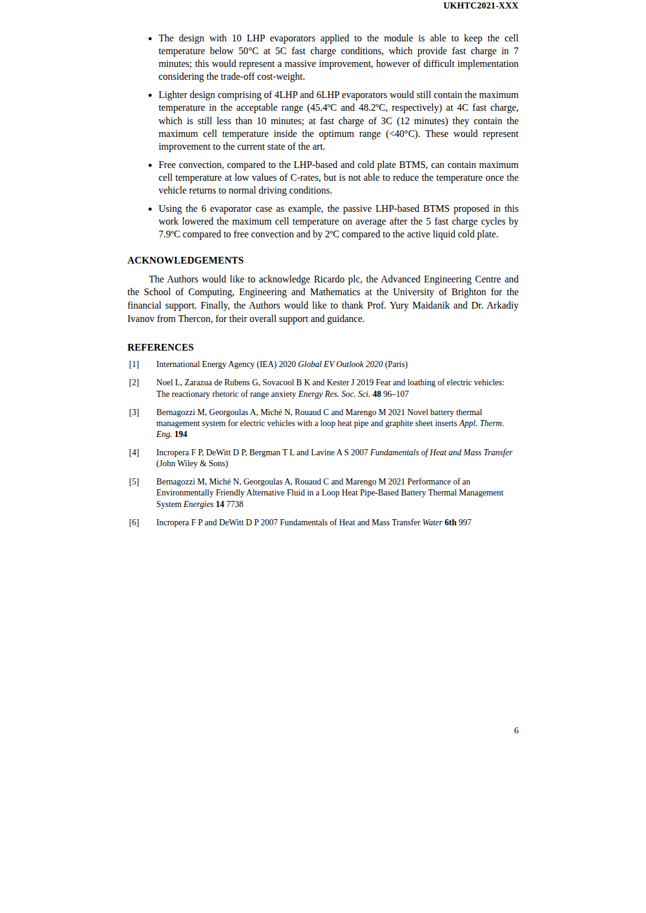UKHTC2021-XXX
The design with 10 LHP evaporators applied to the module is able to keep the cell temperature below 50°C at 5C fast charge conditions, which provide fast charge in 7 minutes; this would represent a massive improvement, however of difficult implementation considering the trade-off cost-weight.
Lighter design comprising of 4LHP and 6LHP evaporators would still contain the maximum temperature in the acceptable range (45.4ºC and 48.2ºC, respectively) at 4C fast charge, which is still less than 10 minutes; at fast charge of 3C (12 minutes) they contain the maximum cell temperature inside the optimum range (<40°C). These would represent improvement to the current state of the art.
Free convection, compared to the LHP-based and cold plate BTMS, can contain maximum cell temperature at low values of C-rates, but is not able to reduce the temperature once the vehicle returns to normal driving conditions.
Using the 6 evaporator case as example, the passive LHP-based BTMS proposed in this work lowered the maximum cell temperature on average after the 5 fast charge cycles by 7.9ºC compared to free convection and by 2ºC compared to the active liquid cold plate.
ACKNOWLEDGEMENTS
The Authors would like to acknowledge Ricardo plc, the Advanced Engineering Centre and the School of Computing, Engineering and Mathematics at the University of Brighton for the financial support. Finally, the Authors would like to thank Prof. Yury Maidanik and Dr. Arkadiy Ivanov from Thercon, for their overall support and guidance.
REFERENCES
[1] International Energy Agency (IEA) 2020 Global EV Outlook 2020 (Paris)
[2] Noel L, Zarazua de Rubens G, Sovacool B K and Kester J 2019 Fear and loathing of electric vehicles: The reactionary rhetoric of range anxiety Energy Res. Soc. Sci. 48 96–107
[3] Bernagozzi M, Georgoulas A, Miché N, Rouaud C and Marengo M 2021 Novel battery thermal management system for electric vehicles with a loop heat pipe and graphite sheet inserts Appl. Therm. Eng. 194
[4] Incropera F P, DeWitt D P, Bergman T L and Lavine A S 2007 Fundamentals of Heat and Mass Transfer (John Wiley & Sons)
[5] Bernagozzi M, Miché N, Georgoulas A, Rouaud C and Marengo M 2021 Performance of an Environmentally Friendly Alternative Fluid in a Loop Heat Pipe-Based Battery Thermal Management System Energies 14 7738
[6] Incropera F P and DeWitt D P 2007 Fundamentals of Heat and Mass Transfer Water 6th 997
6